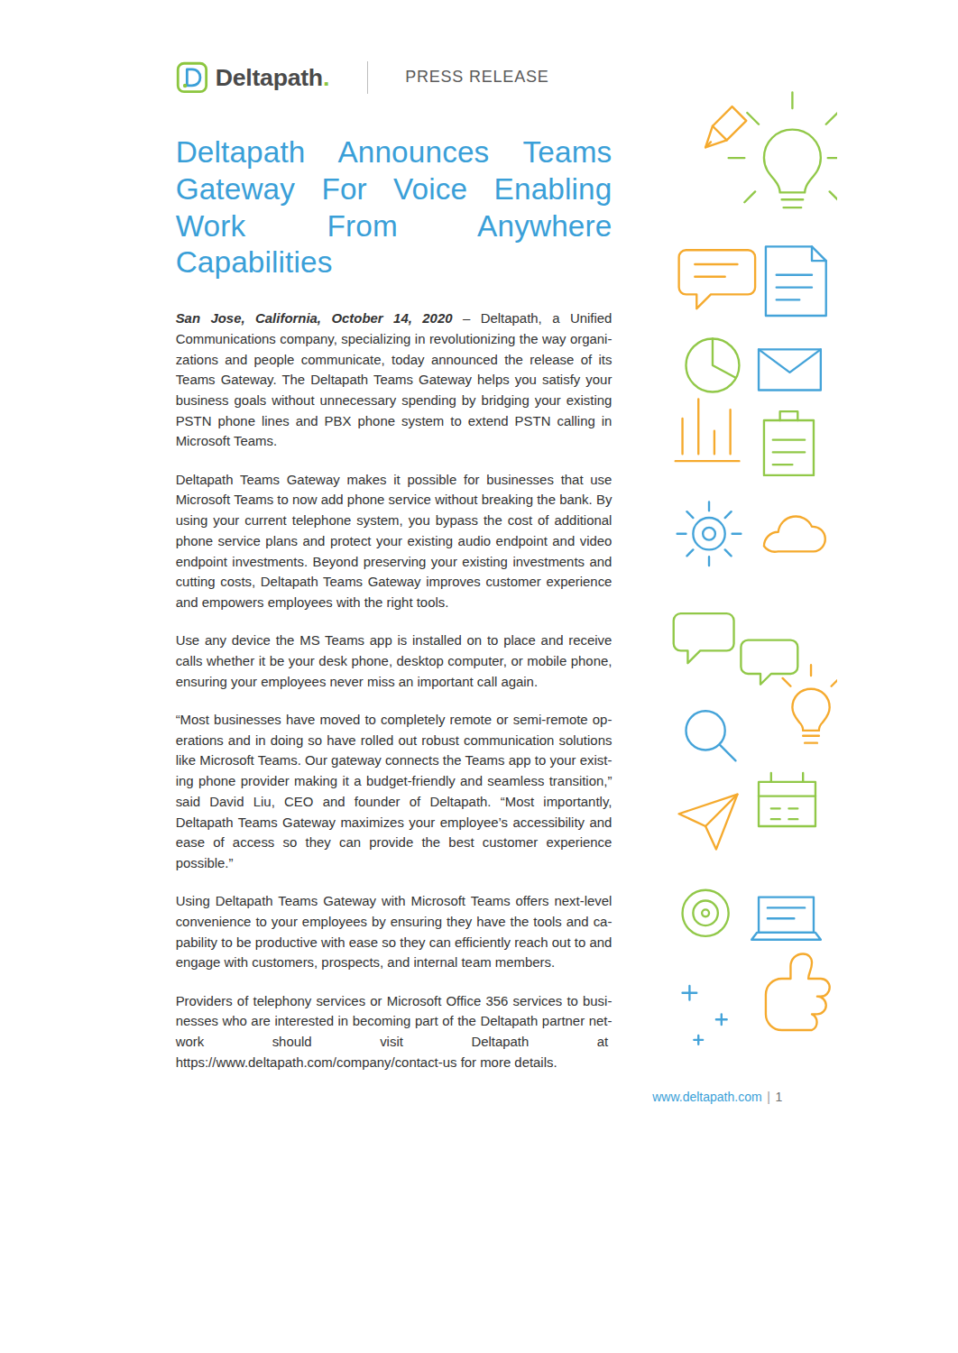Deltapath.
PRESS RELEASE
Deltapath Announces Teams Gateway For Voice Enabling Work From Anywhere Capabilities
San Jose, California, October 14, 2020 – Deltapath, a Unified Communications company, specializing in revolutionizing the way organizations and people communicate, today announced the release of its Teams Gateway. The Deltapath Teams Gateway helps you satisfy your business goals without unnecessary spending by bridging your existing PSTN phone lines and PBX phone system to extend PSTN calling in Microsoft Teams.
Deltapath Teams Gateway makes it possible for businesses that use Microsoft Teams to now add phone service without breaking the bank. By using your current telephone system, you bypass the cost of additional phone service plans and protect your existing audio endpoint and video endpoint investments. Beyond preserving your existing investments and cutting costs, Deltapath Teams Gateway improves customer experience and empowers employees with the right tools.
Use any device the MS Teams app is installed on to place and receive calls whether it be your desk phone, desktop computer, or mobile phone, ensuring your employees never miss an important call again.
“Most businesses have moved to completely remote or semi-remote operations and in doing so have rolled out robust communication solutions like Microsoft Teams. Our gateway connects the Teams app to your existing phone provider making it a budget-friendly and seamless transition,” said David Liu, CEO and founder of Deltapath. “Most importantly, Deltapath Teams Gateway maximizes your employee’s accessibility and ease of access so they can provide the best customer experience possible.”
Using Deltapath Teams Gateway with Microsoft Teams offers next-level convenience to your employees by ensuring they have the tools and capability to be productive with ease so they can efficiently reach out to and engage with customers, prospects, and internal team members.
Providers of telephony services or Microsoft Office 356 services to businesses who are interested in becoming part of the Deltapath partner network should visit Deltapath at https://www.deltapath.com/company/contact-us for more details.
www.deltapath.com|1